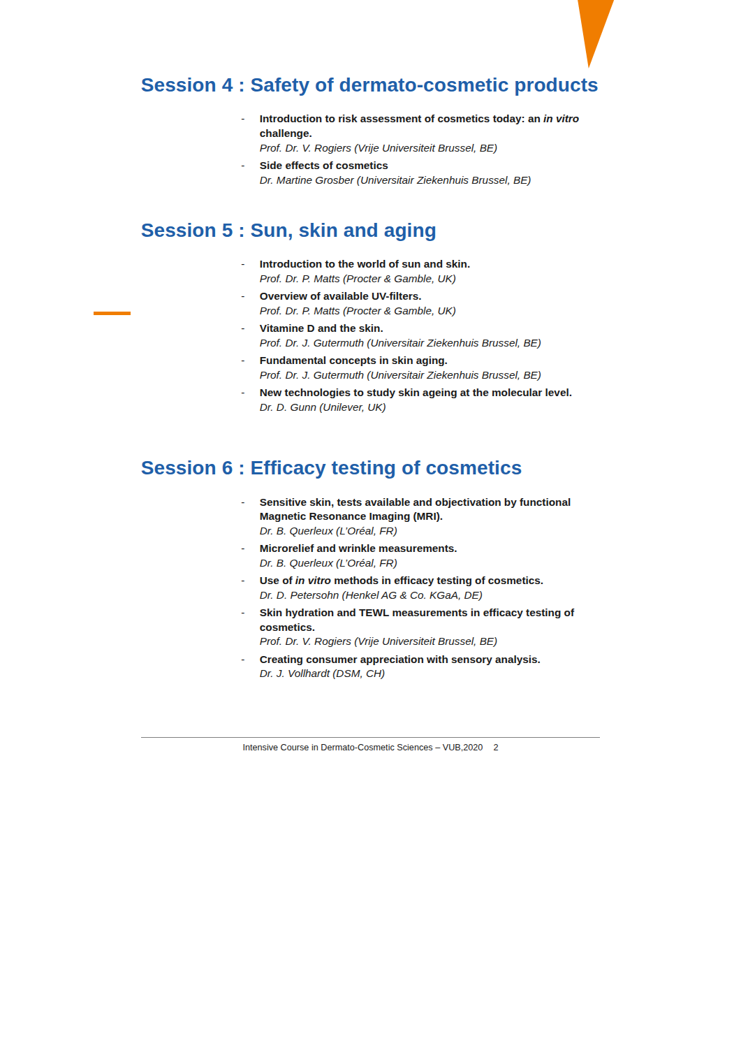Session 4 : Safety of dermato-cosmetic products
Introduction to risk assessment of cosmetics today: an in vitro challenge. Prof. Dr. V. Rogiers (Vrije Universiteit Brussel, BE)
Side effects of cosmetics Dr. Martine Grosber (Universitair Ziekenhuis Brussel, BE)
Session 5 : Sun, skin and aging
Introduction to the world of sun and skin. Prof. Dr. P. Matts (Procter & Gamble, UK)
Overview of available UV-filters. Prof. Dr. P. Matts (Procter & Gamble, UK)
Vitamine D and the skin. Prof. Dr. J. Gutermuth (Universitair Ziekenhuis Brussel, BE)
Fundamental concepts in skin aging. Prof. Dr. J. Gutermuth (Universitair Ziekenhuis Brussel, BE)
New technologies to study skin ageing at the molecular level. Dr. D. Gunn (Unilever, UK)
Session 6 : Efficacy testing of cosmetics
Sensitive skin, tests available and objectivation by functional Magnetic Resonance Imaging (MRI). Dr. B. Querleux (L’Oréal, FR)
Microrelief and wrinkle measurements. Dr. B. Querleux (L’Oréal, FR)
Use of in vitro methods in efficacy testing of cosmetics. Dr. D. Petersohn (Henkel AG & Co. KGaA, DE)
Skin hydration and TEWL measurements in efficacy testing of cosmetics. Prof. Dr. V. Rogiers (Vrije Universiteit Brussel, BE)
Creating consumer appreciation with sensory analysis. Dr. J. Vollhardt (DSM, CH)
Intensive Course in Dermato-Cosmetic Sciences – VUB,20202